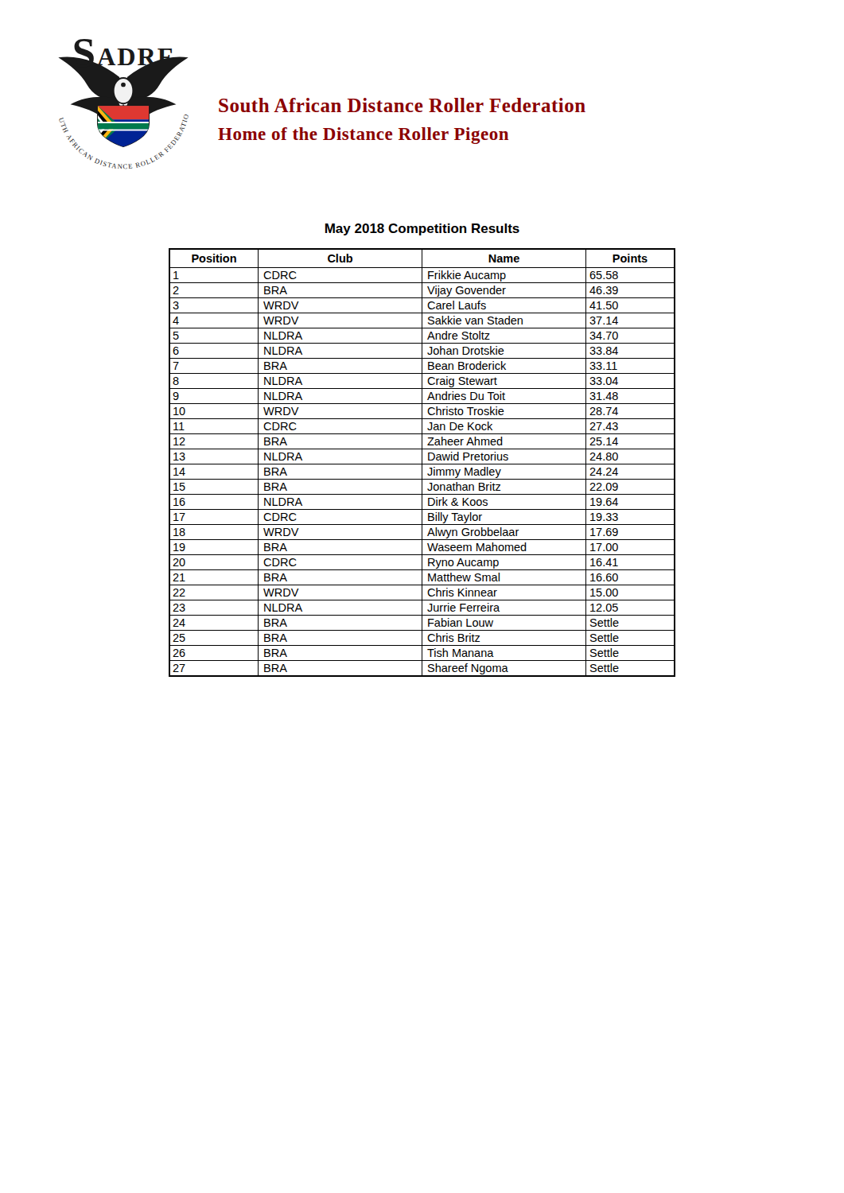SADRF SOUTH AFRICAN DISTANCE ROLLER FEDERATION
South African Distance Roller Federation
Home of the Distance Roller Pigeon
May 2018 Competition Results
| Position | Club | Name | Points |
| --- | --- | --- | --- |
| 1 | CDRC | Frikkie Aucamp | 65.58 |
| 2 | BRA | Vijay Govender | 46.39 |
| 3 | WRDV | Carel Laufs | 41.50 |
| 4 | WRDV | Sakkie van Staden | 37.14 |
| 5 | NLDRA | Andre Stoltz | 34.70 |
| 6 | NLDRA | Johan Drotskie | 33.84 |
| 7 | BRA | Bean Broderick | 33.11 |
| 8 | NLDRA | Craig Stewart | 33.04 |
| 9 | NLDRA | Andries Du Toit | 31.48 |
| 10 | WRDV | Christo Troskie | 28.74 |
| 11 | CDRC | Jan De Kock | 27.43 |
| 12 | BRA | Zaheer Ahmed | 25.14 |
| 13 | NLDRA | Dawid Pretorius | 24.80 |
| 14 | BRA | Jimmy Madley | 24.24 |
| 15 | BRA | Jonathan Britz | 22.09 |
| 16 | NLDRA | Dirk & Koos | 19.64 |
| 17 | CDRC | Billy Taylor | 19.33 |
| 18 | WRDV | Alwyn Grobbelaar | 17.69 |
| 19 | BRA | Waseem Mahomed | 17.00 |
| 20 | CDRC | Ryno Aucamp | 16.41 |
| 21 | BRA | Matthew Smal | 16.60 |
| 22 | WRDV | Chris Kinnear | 15.00 |
| 23 | NLDRA | Jurrie Ferreira | 12.05 |
| 24 | BRA | Fabian Louw | Settle |
| 25 | BRA | Chris Britz | Settle |
| 26 | BRA | Tish Manana | Settle |
| 27 | BRA | Shareef Ngoma | Settle |